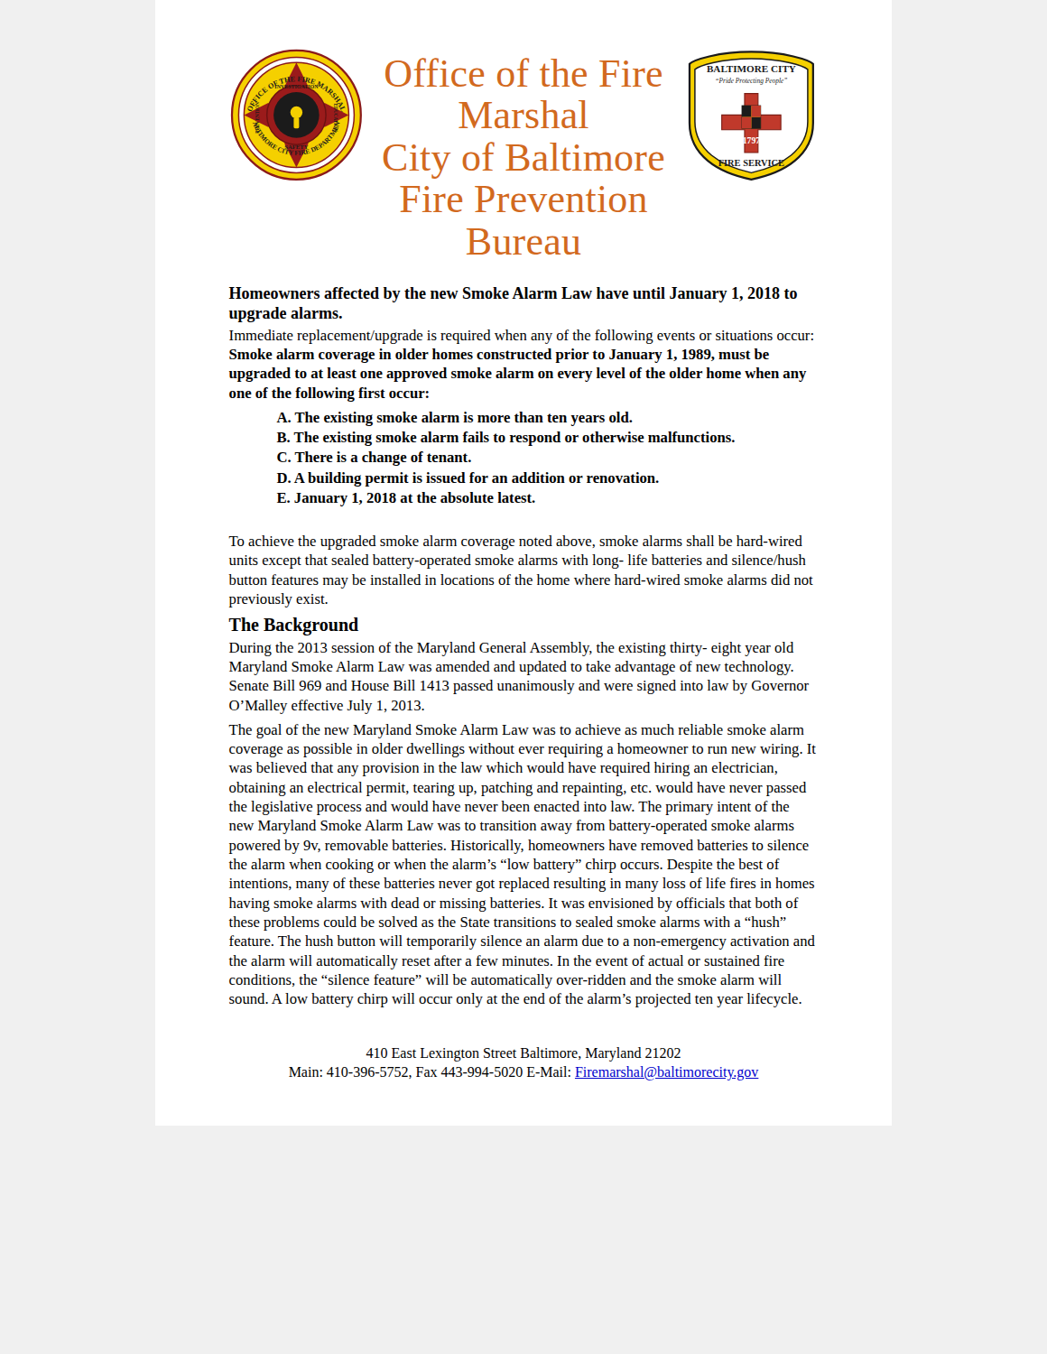OFFICE OF THE FIRE MARSHAL BALTIMORE CITY FIRE DEPARTMENT SAFETY INVESTIGATION PREVENTION EDUCATION
Office of the Fire Marshal City of Baltimore Fire Prevention Bureau
BALTIMORE CITY “Pride Protecting People” 1797 FIRE SERVICE
Homeowners affected by the new Smoke Alarm Law have until January 1, 2018 to upgrade alarms.
Immediate replacement/upgrade is required when any of the following events or situations occur:
Smoke alarm coverage in older homes constructed prior to January 1, 1989, must be upgraded to at least one approved smoke alarm on every level of the older home when any one of the following first occur:
A. The existing smoke alarm is more than ten years old.
B. The existing smoke alarm fails to respond or otherwise malfunctions.
C. There is a change of tenant.
D. A building permit is issued for an addition or renovation.
E. January 1, 2018 at the absolute latest.
To achieve the upgraded smoke alarm coverage noted above, smoke alarms shall be hard-wired units except that sealed battery-operated smoke alarms with long- life batteries and silence/hush button features may be installed in locations of the home where hard-wired smoke alarms did not previously exist.
The Background
During the 2013 session of the Maryland General Assembly, the existing thirty- eight year old Maryland Smoke Alarm Law was amended and updated to take advantage of new technology. Senate Bill 969 and House Bill 1413 passed unanimously and were signed into law by Governor O’Malley effective July 1, 2013.
The goal of the new Maryland Smoke Alarm Law was to achieve as much reliable smoke alarm coverage as possible in older dwellings without ever requiring a homeowner to run new wiring. It was believed that any provision in the law which would have required hiring an electrician, obtaining an electrical permit, tearing up, patching and repainting, etc. would have never passed the legislative process and would have never been enacted into law. The primary intent of the new Maryland Smoke Alarm Law was to transition away from battery-operated smoke alarms powered by 9v, removable batteries. Historically, homeowners have removed batteries to silence the alarm when cooking or when the alarm’s “low battery” chirp occurs. Despite the best of intentions, many of these batteries never got replaced resulting in many loss of life fires in homes having smoke alarms with dead or missing batteries. It was envisioned by officials that both of these problems could be solved as the State transitions to sealed smoke alarms with a “hush” feature. The hush button will temporarily silence an alarm due to a non-emergency activation and the alarm will automatically reset after a few minutes. In the event of actual or sustained fire conditions, the “silence feature” will be automatically over-ridden and the smoke alarm will sound. A low battery chirp will occur only at the end of the alarm’s projected ten year lifecycle.
410 East Lexington Street Baltimore, Maryland 21202
Main: 410-396-5752, Fax 443-994-5020 E-Mail: Firemarshal@baltimorecity.gov